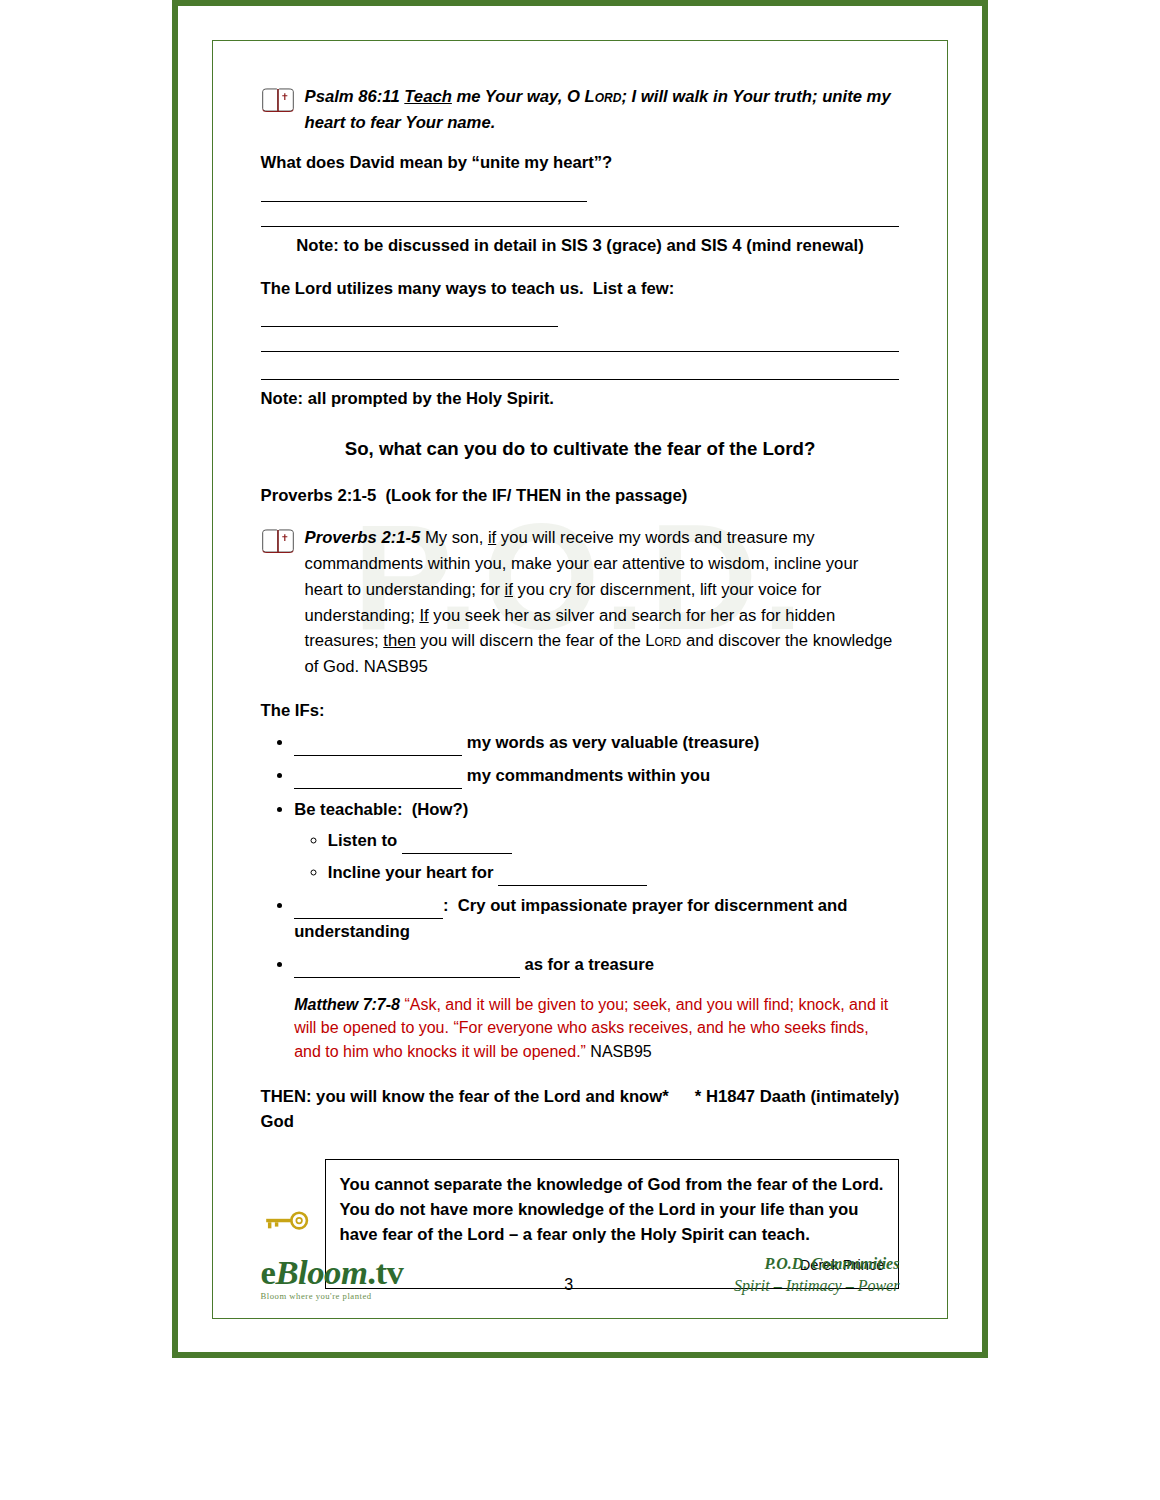P.O.D.
Psalm 86:11 Teach me Your way, O Lord; I will walk in Your truth; unite my heart to fear Your name.
What does David mean by “unite my heart”?
Note: to be discussed in detail in SIS 3 (grace) and SIS 4 (mind renewal)
The Lord utilizes many ways to teach us. List a few:
Note: all prompted by the Holy Spirit.
So, what can you do to cultivate the fear of the Lord?
Proverbs 2:1-5 (Look for the IF/ THEN in the passage)
Proverbs 2:1-5 My son, if you will receive my words and treasure my commandments within you, make your ear attentive to wisdom, incline your heart to understanding; for if you cry for discernment, lift your voice for understanding; If you seek her as silver and search for her as for hidden treasures; then you will discern the fear of the Lord and discover the knowledge of God. NASB95
The IFs:
my words as very valuable (treasure)
my commandments within you
Be teachable: (How?)
Listen to
Incline your heart for
: Cry out impassionate prayer for discernment and understanding
as for a treasure
Matthew 7:7-8 “Ask, and it will be given to you; seek, and you will find; knock, and it will be opened to you. “For everyone who asks receives, and he who seeks finds, and to him who knocks it will be opened.” NASB95
THEN: you will know the fear of the Lord and know* God * H1847 Daath (intimately)
You cannot separate the knowledge of God from the fear of the Lord. You do not have more knowledge of the Lord in your life than you have fear of the Lord – a fear only the Holy Spirit can teach. Derek Prince
eBloom.tv
Bloom where you're planted
3
P.O.D. Communities
Spirit – Intimacy – Power